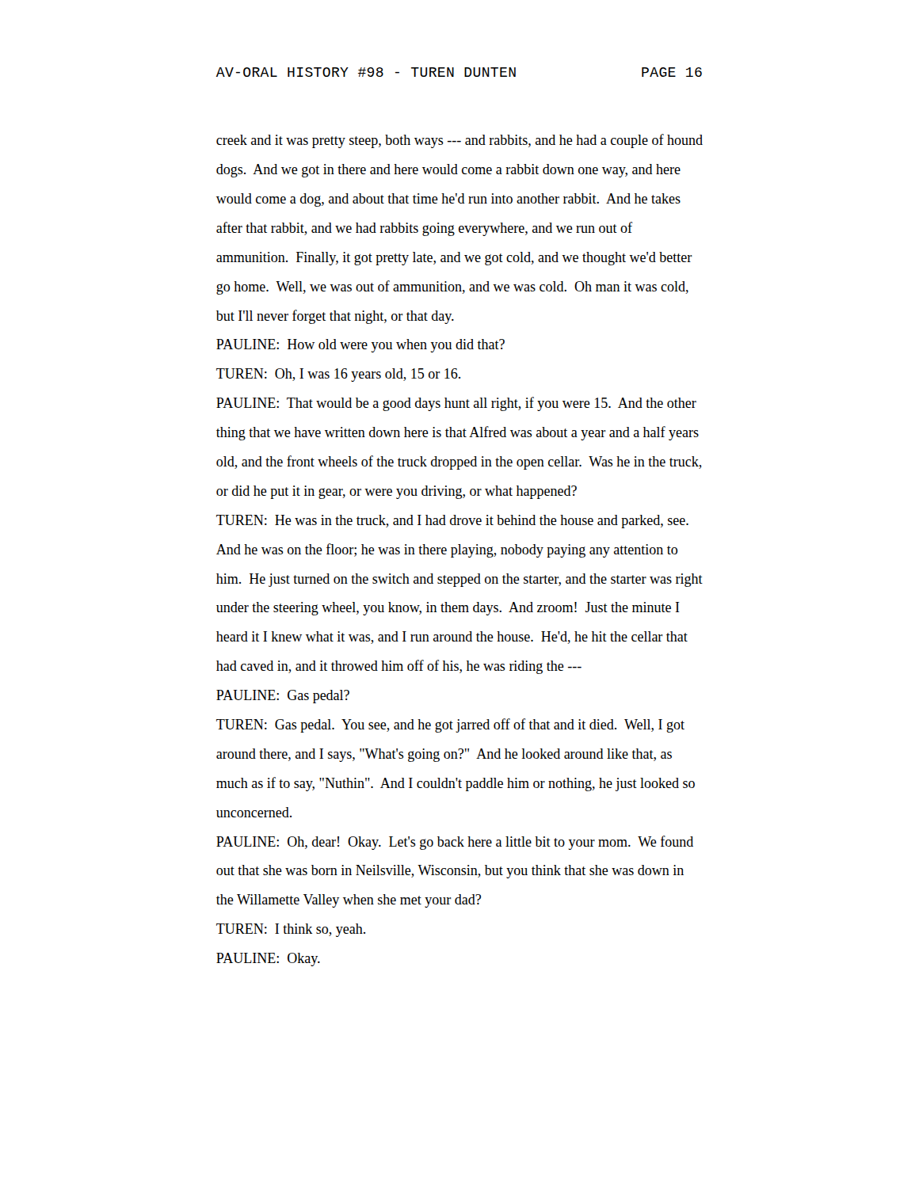AV-ORAL HISTORY #98 - TUREN DUNTEN PAGE 16
creek and it was pretty steep, both ways --- and rabbits, and he had a couple of hound dogs. And we got in there and here would come a rabbit down one way, and here would come a dog, and about that time he'd run into another rabbit. And he takes after that rabbit, and we had rabbits going everywhere, and we run out of ammunition. Finally, it got pretty late, and we got cold, and we thought we'd better go home. Well, we was out of ammunition, and we was cold. Oh man it was cold, but I'll never forget that night, or that day.
PAULINE: How old were you when you did that?
TUREN: Oh, I was 16 years old, 15 or 16.
PAULINE: That would be a good days hunt all right, if you were 15. And the other thing that we have written down here is that Alfred was about a year and a half years old, and the front wheels of the truck dropped in the open cellar. Was he in the truck, or did he put it in gear, or were you driving, or what happened?
TUREN: He was in the truck, and I had drove it behind the house and parked, see. And he was on the floor; he was in there playing, nobody paying any attention to him. He just turned on the switch and stepped on the starter, and the starter was right under the steering wheel, you know, in them days. And zroom! Just the minute I heard it I knew what it was, and I run around the house. He'd, he hit the cellar that had caved in, and it throwed him off of his, he was riding the ---
PAULINE: Gas pedal?
TUREN: Gas pedal. You see, and he got jarred off of that and it died. Well, I got around there, and I says, "What's going on?" And he looked around like that, as much as if to say, "Nuthin". And I couldn't paddle him or nothing, he just looked so unconcerned.
PAULINE: Oh, dear! Okay. Let's go back here a little bit to your mom. We found out that she was born in Neilsville, Wisconsin, but you think that she was down in the Willamette Valley when she met your dad?
TUREN: I think so, yeah.
PAULINE: Okay.